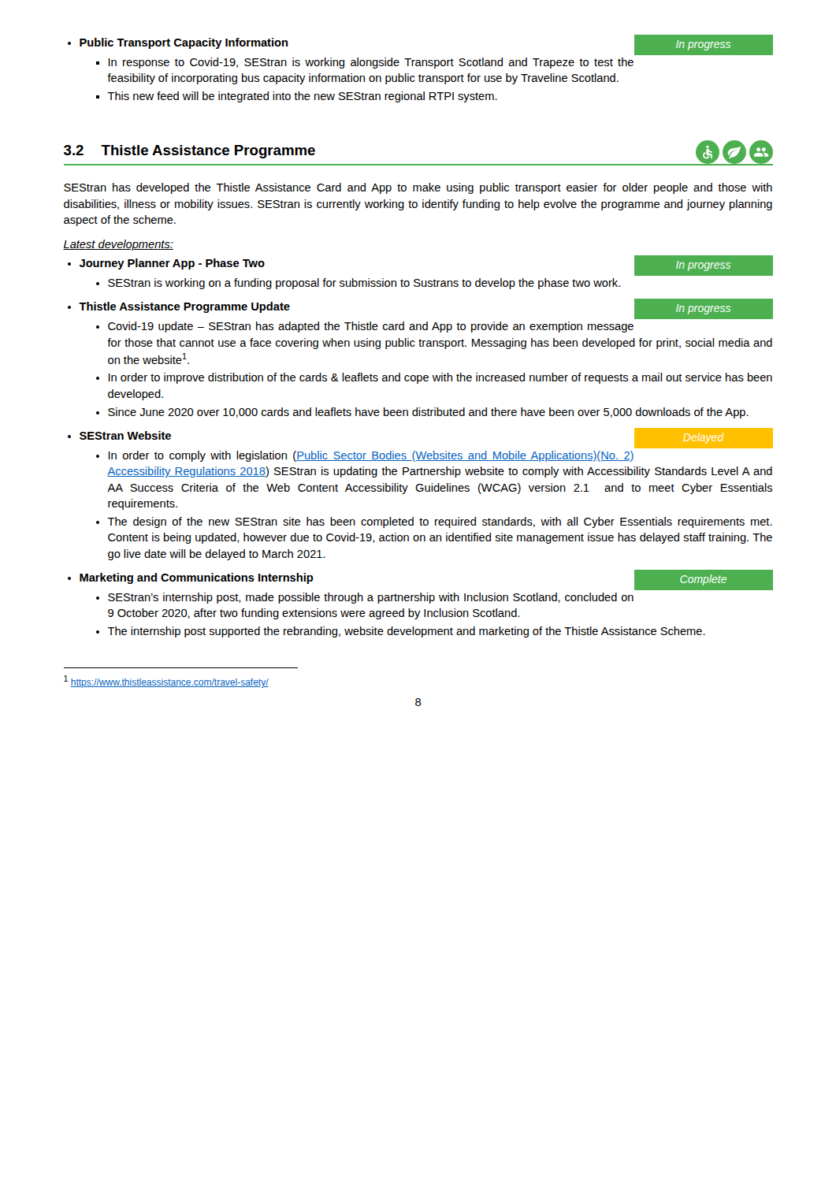In progress
Public Transport Capacity Information
In response to Covid-19, SEStran is working alongside Transport Scotland and Trapeze to test the feasibility of incorporating bus capacity information on public transport for use by Traveline Scotland.
This new feed will be integrated into the new SEStran regional RTPI system.
3.2 Thistle Assistance Programme
SEStran has developed the Thistle Assistance Card and App to make using public transport easier for older people and those with disabilities, illness or mobility issues. SEStran is currently working to identify funding to help evolve the programme and journey planning aspect of the scheme.
Latest developments:
In progress
Journey Planner App - Phase Two
SEStran is working on a funding proposal for submission to Sustrans to develop the phase two work.
In progress
Thistle Assistance Programme Update
Covid-19 update – SEStran has adapted the Thistle card and App to provide an exemption message for those that cannot use a face covering when using public transport. Messaging has been developed for print, social media and on the website1.
In order to improve distribution of the cards & leaflets and cope with the increased number of requests a mail out service has been developed.
Since June 2020 over 10,000 cards and leaflets have been distributed and there have been over 5,000 downloads of the App.
Delayed
SEStran Website
In order to comply with legislation (Public Sector Bodies (Websites and Mobile Applications)(No. 2) Accessibility Regulations 2018) SEStran is updating the Partnership website to comply with Accessibility Standards Level A and AA Success Criteria of the Web Content Accessibility Guidelines (WCAG) version 2.1 and to meet Cyber Essentials requirements.
The design of the new SEStran site has been completed to required standards, with all Cyber Essentials requirements met. Content is being updated, however due to Covid-19, action on an identified site management issue has delayed staff training. The go live date will be delayed to March 2021.
Complete
Marketing and Communications Internship
SEStran’s internship post, made possible through a partnership with Inclusion Scotland, concluded on 9 October 2020, after two funding extensions were agreed by Inclusion Scotland.
The internship post supported the rebranding, website development and marketing of the Thistle Assistance Scheme.
1 https://www.thistleassistance.com/travel-safety/
8